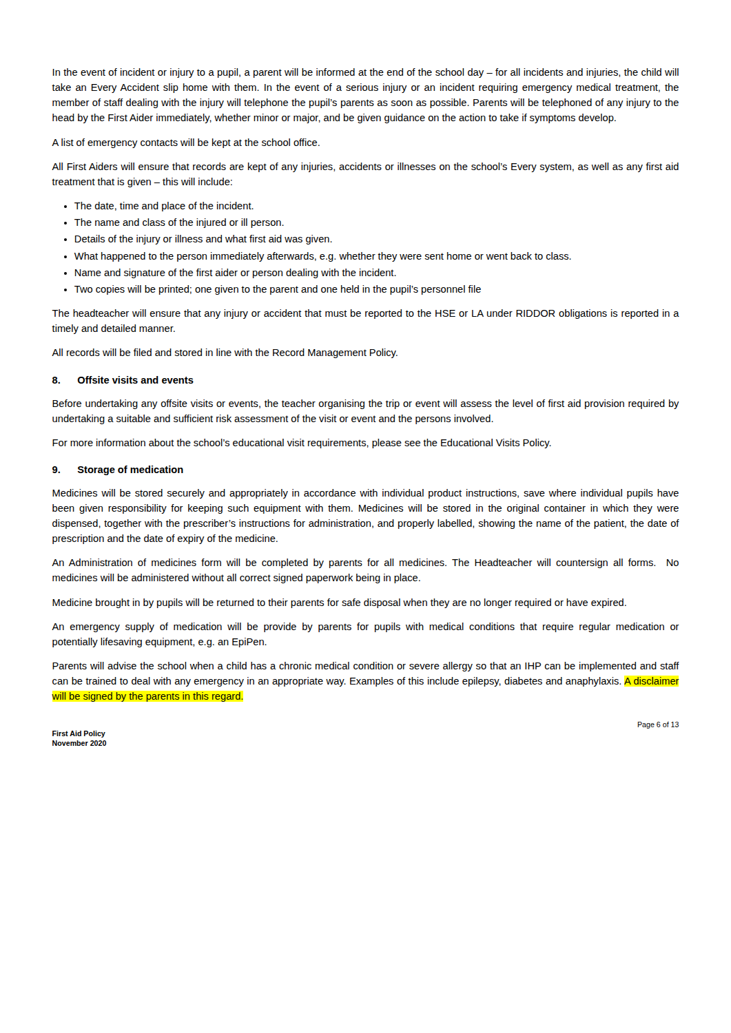In the event of incident or injury to a pupil, a parent will be informed at the end of the school day – for all incidents and injuries, the child will take an Every Accident slip home with them. In the event of a serious injury or an incident requiring emergency medical treatment, the member of staff dealing with the injury will telephone the pupil’s parents as soon as possible. Parents will be telephoned of any injury to the head by the First Aider immediately, whether minor or major, and be given guidance on the action to take if symptoms develop.
A list of emergency contacts will be kept at the school office.
All First Aiders will ensure that records are kept of any injuries, accidents or illnesses on the school’s Every system, as well as any first aid treatment that is given – this will include:
The date, time and place of the incident.
The name and class of the injured or ill person.
Details of the injury or illness and what first aid was given.
What happened to the person immediately afterwards, e.g. whether they were sent home or went back to class.
Name and signature of the first aider or person dealing with the incident.
Two copies will be printed; one given to the parent and one held in the pupil’s personnel file
The headteacher will ensure that any injury or accident that must be reported to the HSE or LA under RIDDOR obligations is reported in a timely and detailed manner.
All records will be filed and stored in line with the Record Management Policy.
8. Offsite visits and events
Before undertaking any offsite visits or events, the teacher organising the trip or event will assess the level of first aid provision required by undertaking a suitable and sufficient risk assessment of the visit or event and the persons involved.
For more information about the school’s educational visit requirements, please see the Educational Visits Policy.
9. Storage of medication
Medicines will be stored securely and appropriately in accordance with individual product instructions, save where individual pupils have been given responsibility for keeping such equipment with them. Medicines will be stored in the original container in which they were dispensed, together with the prescriber’s instructions for administration, and properly labelled, showing the name of the patient, the date of prescription and the date of expiry of the medicine.
An Administration of medicines form will be completed by parents for all medicines. The Headteacher will countersign all forms. No medicines will be administered without all correct signed paperwork being in place.
Medicine brought in by pupils will be returned to their parents for safe disposal when they are no longer required or have expired.
An emergency supply of medication will be provide by parents for pupils with medical conditions that require regular medication or potentially lifesaving equipment, e.g. an EpiPen.
Parents will advise the school when a child has a chronic medical condition or severe allergy so that an IHP can be implemented and staff can be trained to deal with any emergency in an appropriate way. Examples of this include epilepsy, diabetes and anaphylaxis. A disclaimer will be signed by the parents in this regard.
Page 6 of 13
First Aid Policy
November 2020